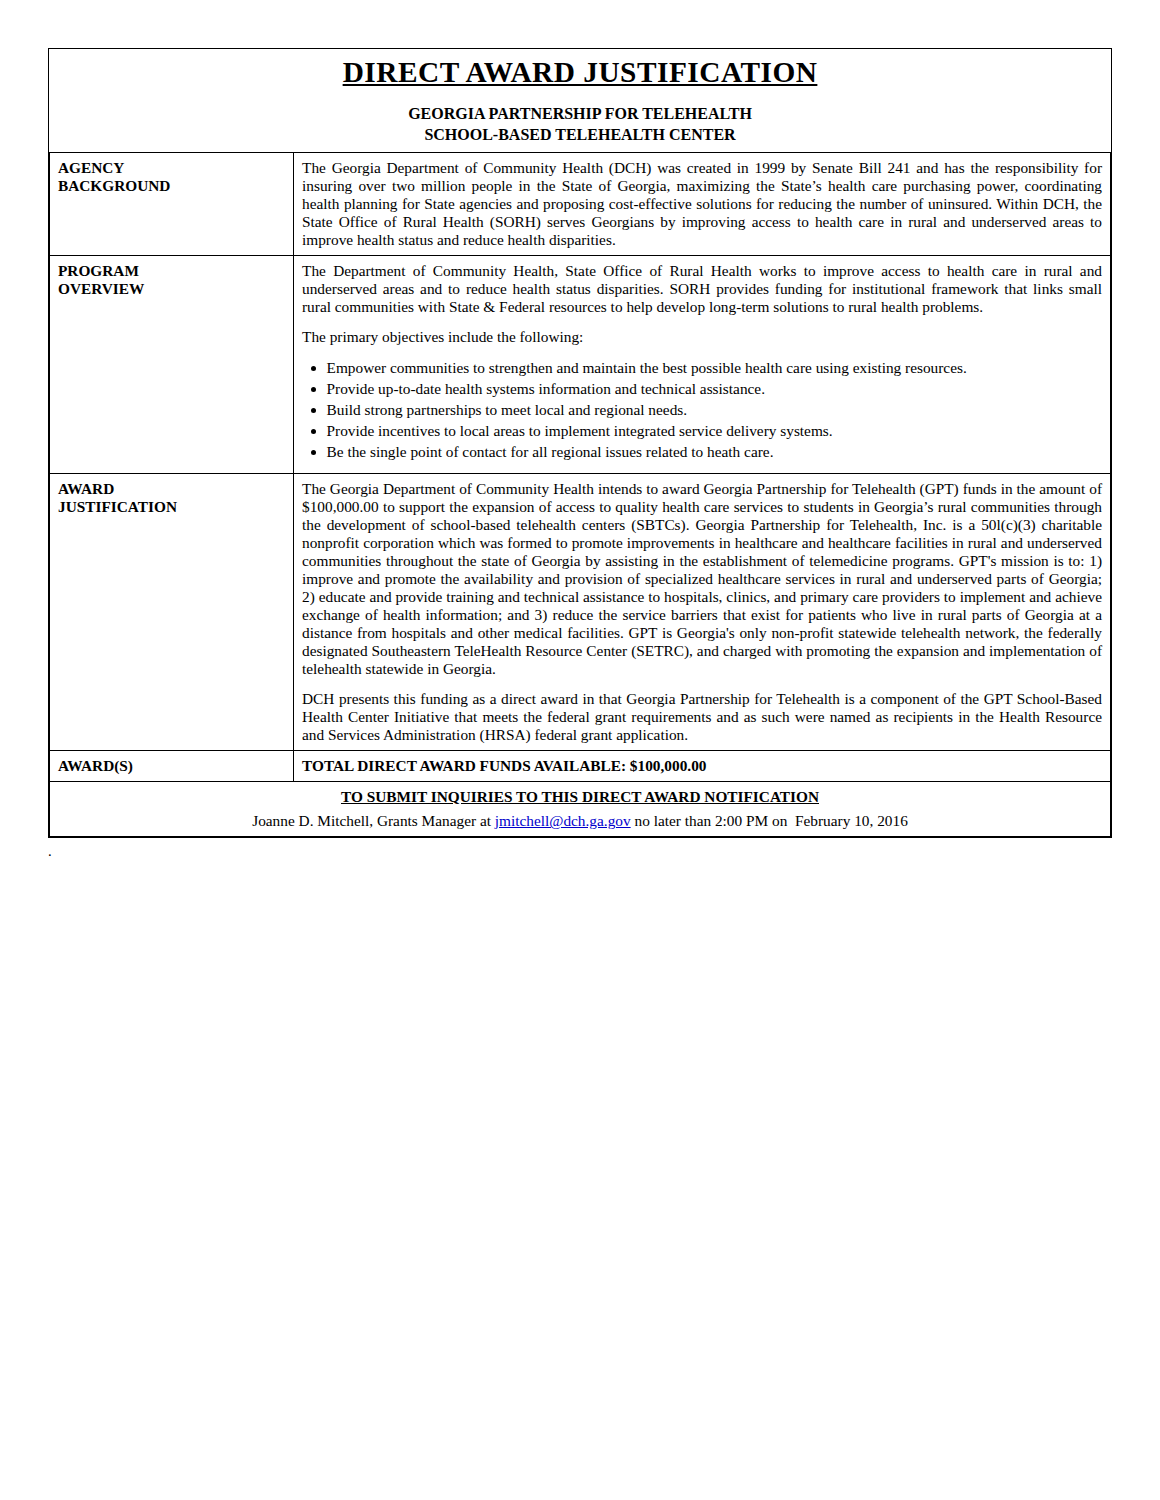DIRECT AWARD JUSTIFICATION
GEORGIA PARTNERSHIP FOR TELEHEALTH
SCHOOL-BASED TELEHEALTH CENTER
| Agency Background | The Georgia Department of Community Health (DCH) was created in 1999 by Senate Bill 241 and has the responsibility for insuring over two million people in the State of Georgia, maximizing the State’s health care purchasing power, coordinating health planning for State agencies and proposing cost-effective solutions for reducing the number of uninsured. Within DCH, the State Office of Rural Health (SORH) serves Georgians by improving access to health care in rural and underserved areas to improve health status and reduce health disparities. |
| Program Overview | The Department of Community Health, State Office of Rural Health works to improve access to health care in rural and underserved areas and to reduce health status disparities. SORH provides funding for institutional framework that links small rural communities with State & Federal resources to help develop long-term solutions to rural health problems. The primary objectives include the following: Empower communities to strengthen and maintain the best possible health care using existing resources. Provide up-to-date health systems information and technical assistance. Build strong partnerships to meet local and regional needs. Provide incentives to local areas to implement integrated service delivery systems. Be the single point of contact for all regional issues related to heath care. |
| Award Justification | The Georgia Department of Community Health intends to award Georgia Partnership for Telehealth (GPT) funds in the amount of $100,000.00 to support the expansion of access to quality health care services to students in Georgia’s rural communities through the development of school-based telehealth centers (SBTCs). Georgia Partnership for Telehealth, Inc. is a 50l(c)(3) charitable nonprofit corporation which was formed to promote improvements in healthcare and healthcare facilities in rural and underserved communities throughout the state of Georgia by assisting in the establishment of telemedicine programs. GPT's mission is to: 1) improve and promote the availability and provision of specialized healthcare services in rural and underserved parts of Georgia; 2) educate and provide training and technical assistance to hospitals, clinics, and primary care providers to implement and achieve exchange of health information; and 3) reduce the service barriers that exist for patients who live in rural parts of Georgia at a distance from hospitals and other medical facilities. GPT is Georgia's only non-profit statewide telehealth network, the federally designated Southeastern TeleHealth Resource Center (SETRC), and charged with promoting the expansion and implementation of telehealth statewide in Georgia. DCH presents this funding as a direct award in that Georgia Partnership for Telehealth is a component of the GPT School-Based Health Center Initiative that meets the federal grant requirements and as such were named as recipients in the Health Resource and Services Administration (HRSA) federal grant application. |
| Award(s) | TOTAL DIRECT AWARD FUNDS AVAILABLE: $100,000.00 |
| TO SUBMIT INQUIRIES TO THIS DIRECT AWARD NOTIFICATION Joanne D. Mitchell, Grants Manager at jmitchell@dch.ga.gov no later than 2:00 PM on February 10, 2016 |
.